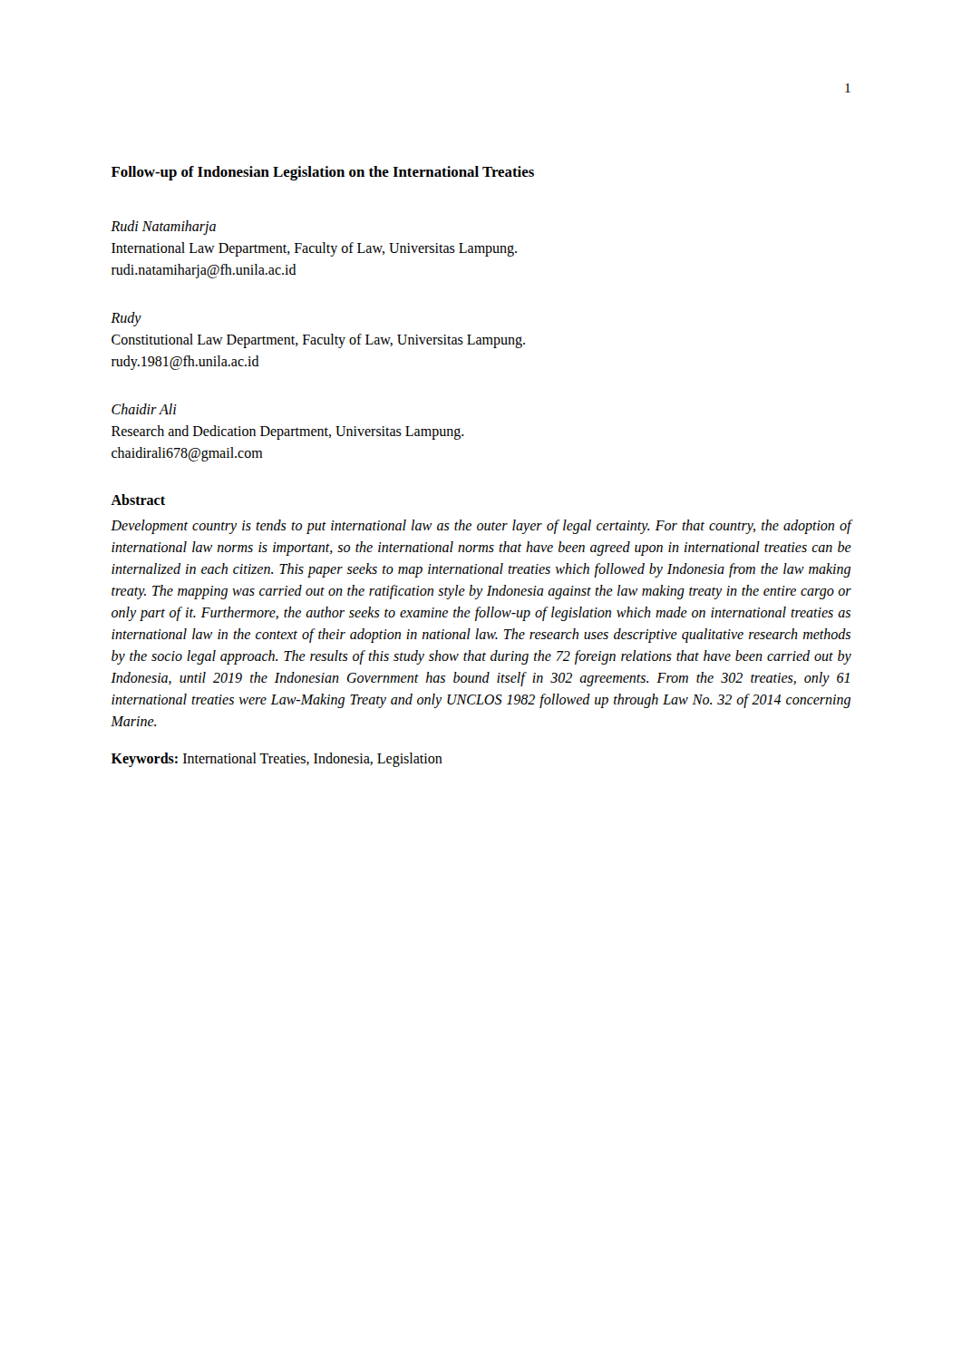1
Follow-up of Indonesian Legislation on the International Treaties
Rudi Natamiharja
International Law Department, Faculty of Law, Universitas Lampung.
rudi.natamiharja@fh.unila.ac.id
Rudy
Constitutional Law Department, Faculty of Law, Universitas Lampung.
rudy.1981@fh.unila.ac.id
Chaidir Ali
Research and Dedication Department, Universitas Lampung.
chaidirali678@gmail.com
Abstract
Development country is tends to put international law as the outer layer of legal certainty. For that country, the adoption of international law norms is important, so the international norms that have been agreed upon in international treaties can be internalized in each citizen. This paper seeks to map international treaties which followed by Indonesia from the law making treaty. The mapping was carried out on the ratification style by Indonesia against the law making treaty in the entire cargo or only part of it. Furthermore, the author seeks to examine the follow-up of legislation which made on international treaties as international law in the context of their adoption in national law. The research uses descriptive qualitative research methods by the socio legal approach. The results of this study show that during the 72 foreign relations that have been carried out by Indonesia, until 2019 the Indonesian Government has bound itself in 302 agreements. From the 302 treaties, only 61 international treaties were Law-Making Treaty and only UNCLOS 1982 followed up through Law No. 32 of 2014 concerning Marine.
Keywords: International Treaties, Indonesia, Legislation